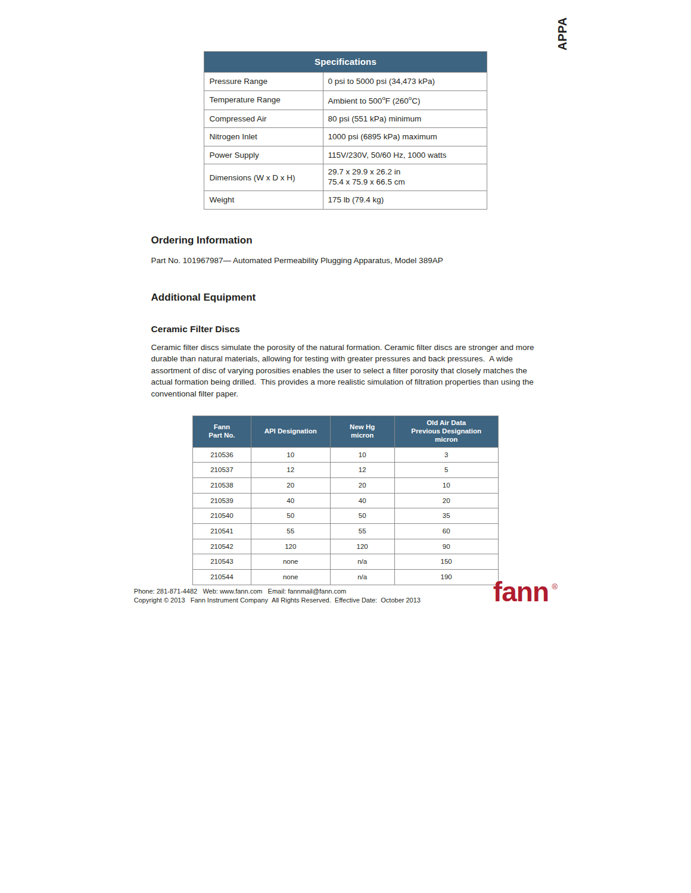APPA
| Specifications |
| --- |
| Pressure Range | 0 psi to 5000 psi (34,473 kPa) |
| Temperature Range | Ambient to 500 o F (260 o C) |
| Compressed Air | 80 psi (551 kPa) minimum |
| Nitrogen Inlet | 1000 psi (6895 kPa) maximum |
| Power Supply | 115V/230V, 50/60 Hz, 1000 watts |
| Dimensions (W x D x H) | 29.7 x 29.9 x 26.2 in 75.4 x 75.9 x 66.5 cm |
| Weight | 175 lb (79.4 kg) |
Ordering Information
Part No. 101967987— Automated Permeability Plugging Apparatus, Model 389AP
Additional Equipment
Ceramic Filter Discs
Ceramic filter discs simulate the porosity of the natural formation. Ceramic filter discs are stronger and more durable than natural materials, allowing for testing with greater pressures and back pressures. A wide assortment of disc of varying porosities enables the user to select a filter porosity that closely matches the actual formation being drilled. This provides a more realistic simulation of filtration properties than using the conventional filter paper.
| Fann Part No. | API Designation | New Hg micron | Old Air Data Previous Designation micron |
| --- | --- | --- | --- |
| 210536 | 10 | 10 | 3 |
| 210537 | 12 | 12 | 5 |
| 210538 | 20 | 20 | 10 |
| 210539 | 40 | 40 | 20 |
| 210540 | 50 | 50 | 35 |
| 210541 | 55 | 55 | 60 |
| 210542 | 120 | 120 | 90 |
| 210543 | none | n/a | 150 |
| 210544 | none | n/a | 190 |
Phone: 281-871-4482 Web: www.fann.com Email: fannmail@fann.com
Copyright © 2013 Fann Instrument Company All Rights Reserved. Effective Date: October 2013
fann®